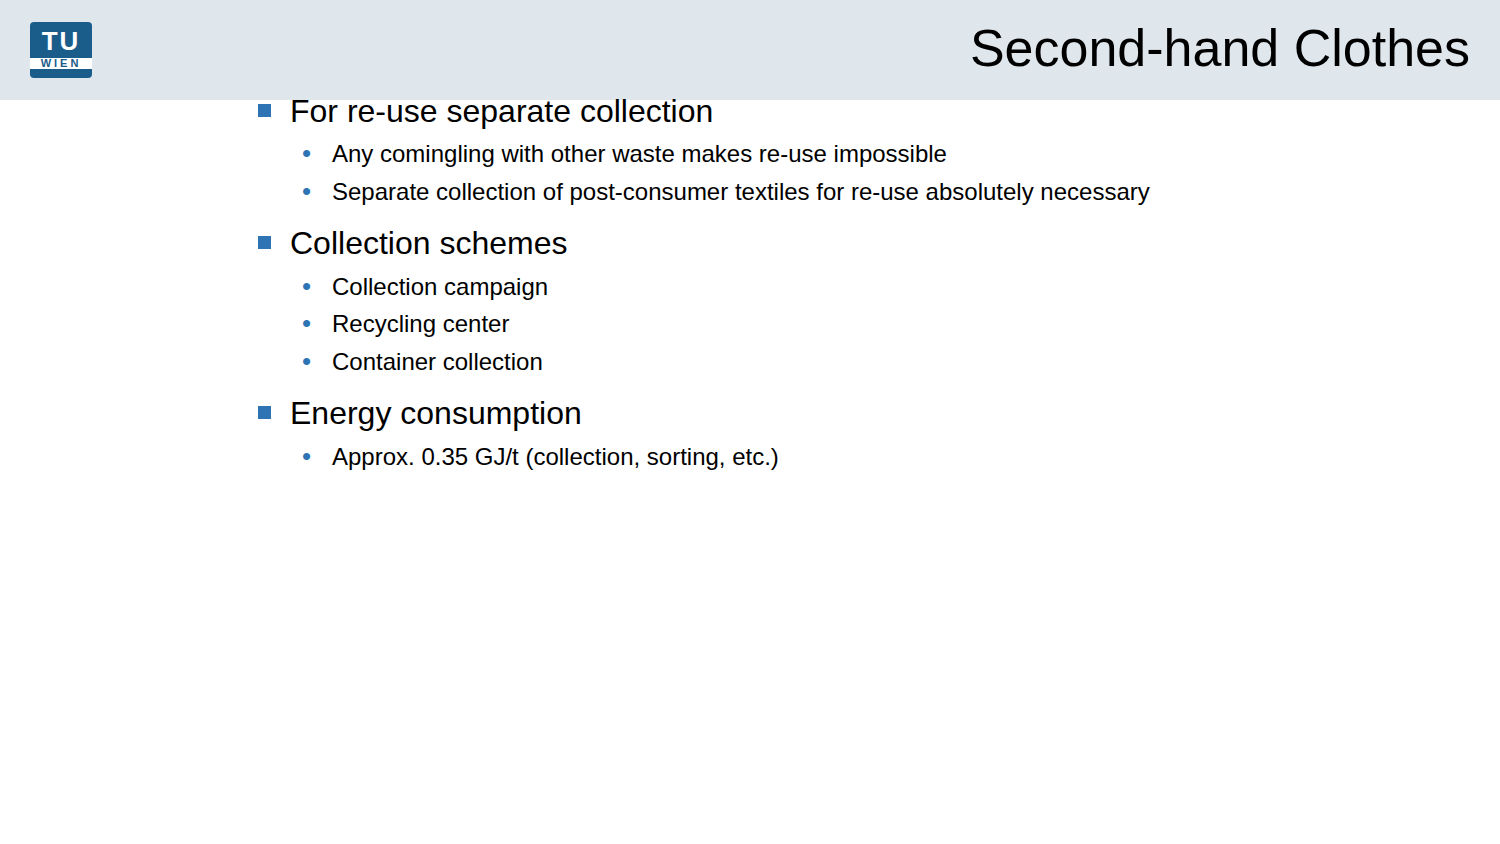TU WIEN
Second-hand Clothes
For re-use separate collection
Any comingling with other waste makes re-use impossible
Separate collection of post-consumer textiles for re-use absolutely necessary
Collection schemes
Collection campaign
Recycling center
Container collection
Energy consumption
Approx. 0.35 GJ/t (collection, sorting, etc.)